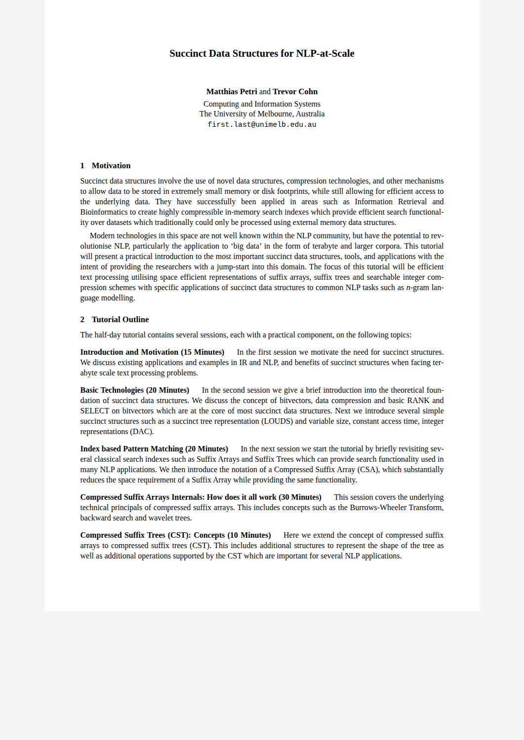Succinct Data Structures for NLP-at-Scale
Matthias Petri and Trevor Cohn
Computing and Information Systems
The University of Melbourne, Australia
first.last@unimelb.edu.au
1 Motivation
Succinct data structures involve the use of novel data structures, compression technologies, and other mechanisms to allow data to be stored in extremely small memory or disk footprints, while still allowing for efficient access to the underlying data. They have successfully been applied in areas such as Information Retrieval and Bioinformatics to create highly compressible in-memory search indexes which provide efficient search functionality over datasets which traditionally could only be processed using external memory data structures.
Modern technologies in this space are not well known within the NLP community, but have the potential to revolutionise NLP, particularly the application to ‘big data’ in the form of terabyte and larger corpora. This tutorial will present a practical introduction to the most important succinct data structures, tools, and applications with the intent of providing the researchers with a jump-start into this domain. The focus of this tutorial will be efficient text processing utilising space efficient representations of suffix arrays, suffix trees and searchable integer compression schemes with specific applications of succinct data structures to common NLP tasks such as n-gram language modelling.
2 Tutorial Outline
The half-day tutorial contains several sessions, each with a practical component, on the following topics:
Introduction and Motivation (15 Minutes) In the first session we motivate the need for succinct structures. We discuss existing applications and examples in IR and NLP, and benefits of succinct structures when facing terabyte scale text processing problems.
Basic Technologies (20 Minutes) In the second session we give a brief introduction into the theoretical foundation of succinct data structures. We discuss the concept of bitvectors, data compression and basic RANK and SELECT on bitvectors which are at the core of most succinct data structures. Next we introduce several simple succinct structures such as a succinct tree representation (LOUDS) and variable size, constant access time, integer representations (DAC).
Index based Pattern Matching (20 Minutes) In the next session we start the tutorial by briefly revisiting several classical search indexes such as Suffix Arrays and Suffix Trees which can provide search functionality used in many NLP applications. We then introduce the notation of a Compressed Suffix Array (CSA), which substantially reduces the space requirement of a Suffix Array while providing the same functionality.
Compressed Suffix Arrays Internals: How does it all work (30 Minutes) This session covers the underlying technical principals of compressed suffix arrays. This includes concepts such as the Burrows-Wheeler Transform, backward search and wavelet trees.
Compressed Suffix Trees (CST): Concepts (10 Minutes) Here we extend the concept of compressed suffix arrays to compressed suffix trees (CST). This includes additional structures to represent the shape of the tree as well as additional operations supported by the CST which are important for several NLP applications.